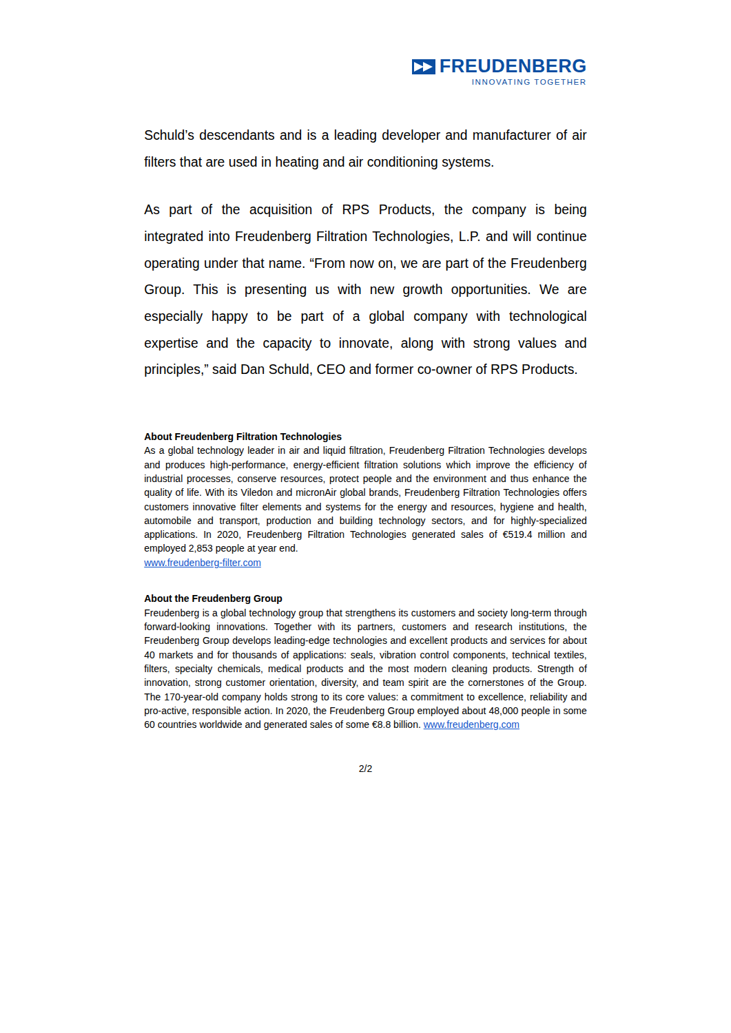FREUDENBERG
INNOVATING TOGETHER
Schuld’s descendants and is a leading developer and manufacturer of air filters that are used in heating and air conditioning systems.
As part of the acquisition of RPS Products, the company is being integrated into Freudenberg Filtration Technologies, L.P. and will continue operating under that name. “From now on, we are part of the Freudenberg Group. This is presenting us with new growth opportunities. We are especially happy to be part of a global company with technological expertise and the capacity to innovate, along with strong values and principles,” said Dan Schuld, CEO and former co-owner of RPS Products.
About Freudenberg Filtration Technologies
As a global technology leader in air and liquid filtration, Freudenberg Filtration Technologies develops and produces high-performance, energy-efficient filtration solutions which improve the efficiency of industrial processes, conserve resources, protect people and the environment and thus enhance the quality of life. With its Viledon and micronAir global brands, Freudenberg Filtration Technologies offers customers innovative filter elements and systems for the energy and resources, hygiene and health, automobile and transport, production and building technology sectors, and for highly-specialized applications. In 2020, Freudenberg Filtration Technologies generated sales of €519.4 million and employed 2,853 people at year end.
www.freudenberg-filter.com
About the Freudenberg Group
Freudenberg is a global technology group that strengthens its customers and society long-term through forward-looking innovations. Together with its partners, customers and research institutions, the Freudenberg Group develops leading-edge technologies and excellent products and services for about 40 markets and for thousands of applications: seals, vibration control components, technical textiles, filters, specialty chemicals, medical products and the most modern cleaning products. Strength of innovation, strong customer orientation, diversity, and team spirit are the cornerstones of the Group. The 170-year-old company holds strong to its core values: a commitment to excellence, reliability and pro-active, responsible action. In 2020, the Freudenberg Group employed about 48,000 people in some 60 countries worldwide and generated sales of some €8.8 billion. www.freudenberg.com
2/2